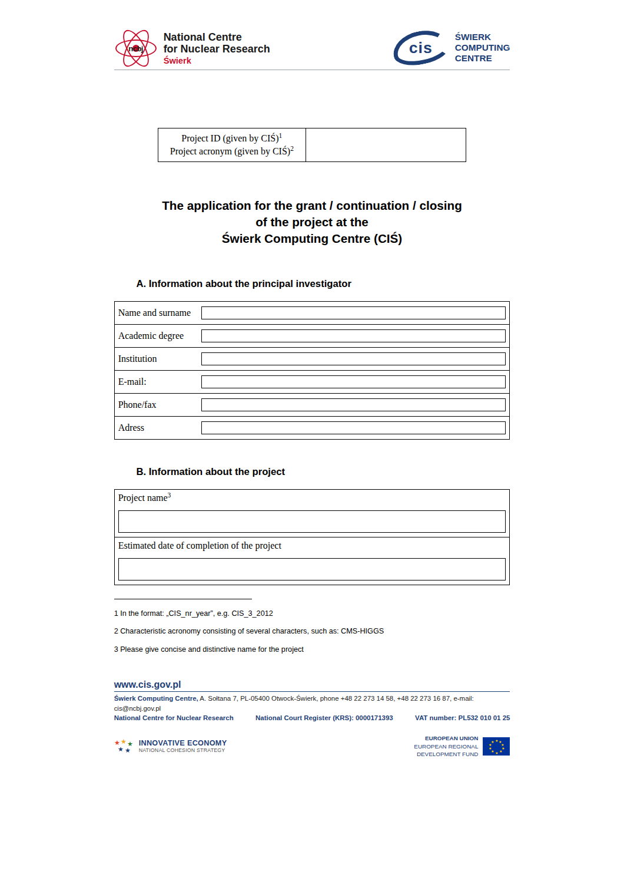ncbj
National Centre
for Nuclear Research
Świerk
cis
Świerk
Computing
Centre
| Project ID (given by CIŚ) 1 Project acronym (given by CIŚ) 2 | |
The application for the grant / continuation / closing
of the project at the
Świerk Computing Centre (CIŚ)
A. Information about the principal investigator
| Name and surname | |
| Academic degree | |
| Institution | |
| E-mail: | |
| Phone/fax | |
| Adress | |
B. Information about the project
| Project name 3 |
| Estimated date of completion of the project |
1 In the format: „CIS_nr_year”, e.g. CIS_3_2012
2 Characteristic acronomy consisting of several characters, such as: CMS-HIGGS
3 Please give concise and distinctive name for the project
www.cis.gov.pl
Świerk Computing Centre, A. Sołtana 7, PL-05400 Otwock-Świerk, phone +48 22 273 14 58, +48 22 273 16 87, e-mail: cis@ncbj.gov.pl
National Centre for Nuclear Research
National Court Register (KRS): 0000171393
VAT number: PL532 010 01 25
★ ★ ★ ★ ★
INNOVATIVE ECONOMY
NATIONAL COHESION STRATEGY
EUROPEAN UNION
EUROPEAN REGIONAL
DEVELOPMENT FUND
★ ★ ★ ★ ★ ★ ★ ★ ★ ★